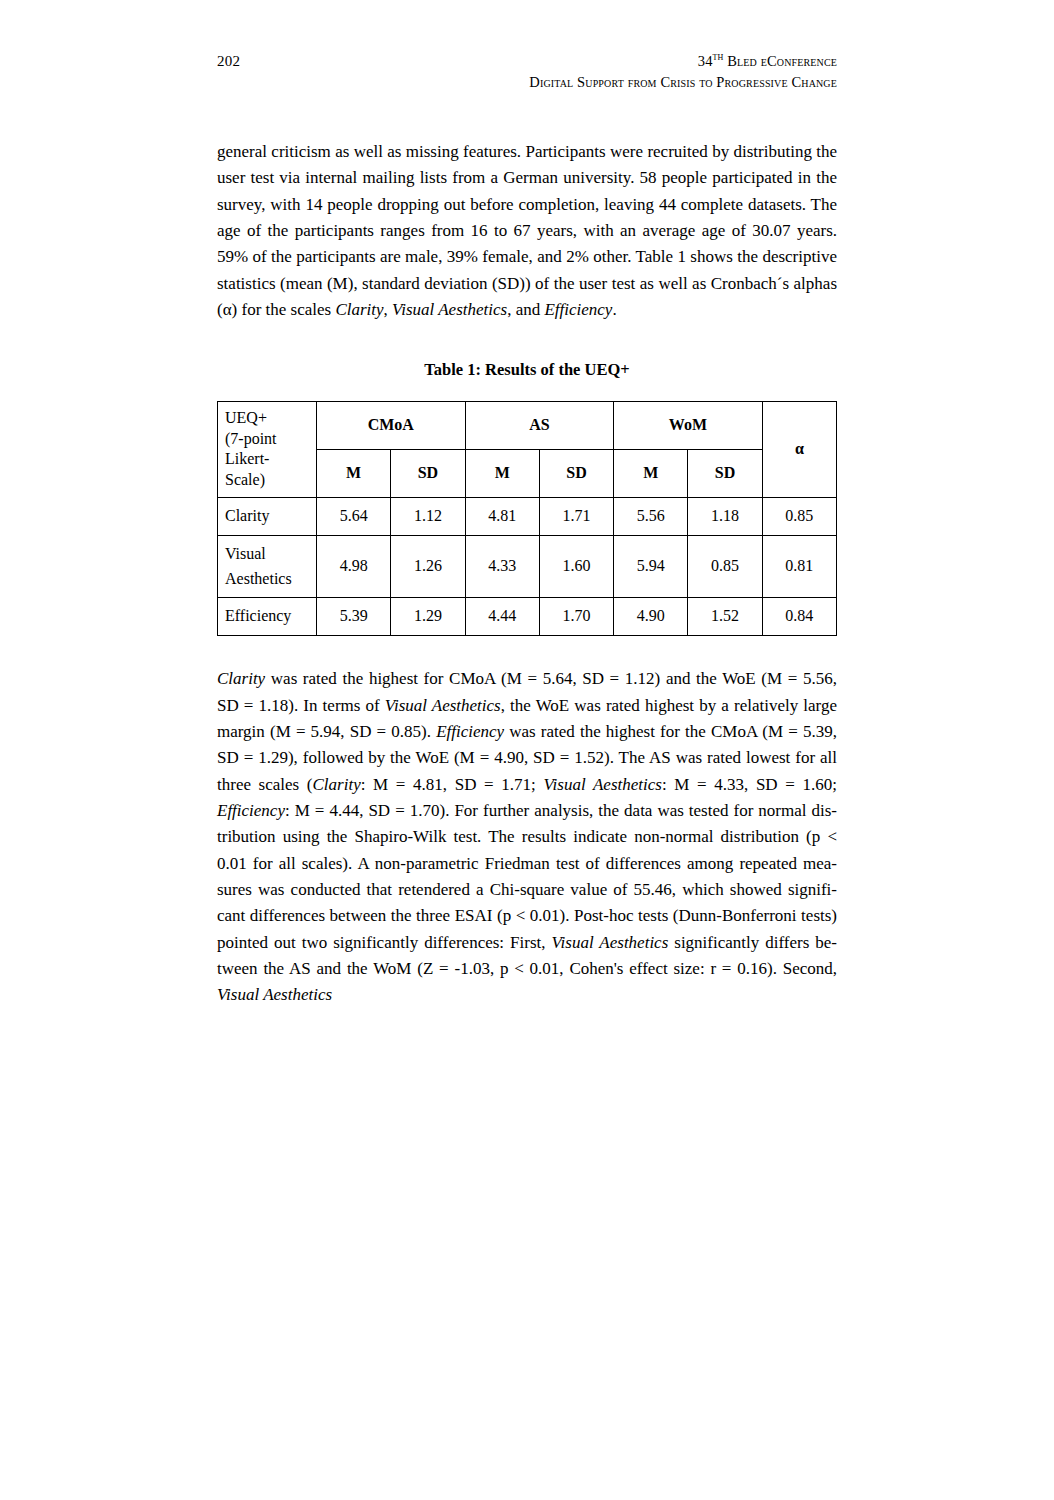202
34th Bled eConference Digital Support from Crisis to Progressive Change
general criticism as well as missing features. Participants were recruited by distributing the user test via internal mailing lists from a German university. 58 people participated in the survey, with 14 people dropping out before completion, leaving 44 complete datasets. The age of the participants ranges from 16 to 67 years, with an average age of 30.07 years. 59% of the participants are male, 39% female, and 2% other. Table 1 shows the descriptive statistics (mean (M), standard deviation (SD)) of the user test as well as Cronbach´s alphas (α) for the scales Clarity, Visual Aesthetics, and Efficiency.
Table 1: Results of the UEQ+
| UEQ+ (7-point Likert-Scale) | CMoA | AS | WoM | α |
| --- | --- | --- | --- | --- |
| M | SD | M | SD | M | SD |
| Clarity | 5.64 | 1.12 | 4.81 | 1.71 | 5.56 | 1.18 | 0.85 |
| Visual Aesthetics | 4.98 | 1.26 | 4.33 | 1.60 | 5.94 | 0.85 | 0.81 |
| Efficiency | 5.39 | 1.29 | 4.44 | 1.70 | 4.90 | 1.52 | 0.84 |
Clarity was rated the highest for CMoA (M = 5.64, SD = 1.12) and the WoE (M = 5.56, SD = 1.18). In terms of Visual Aesthetics, the WoE was rated highest by a relatively large margin (M = 5.94, SD = 0.85). Efficiency was rated the highest for the CMoA (M = 5.39, SD = 1.29), followed by the WoE (M = 4.90, SD = 1.52). The AS was rated lowest for all three scales (Clarity: M = 4.81, SD = 1.71; Visual Aesthetics: M = 4.33, SD = 1.60; Efficiency: M = 4.44, SD = 1.70). For further analysis, the data was tested for normal distribution using the Shapiro-Wilk test. The results indicate non-normal distribution (p < 0.01 for all scales). A non-parametric Friedman test of differences among repeated measures was conducted that retendered a Chi-square value of 55.46, which showed significant differences between the three ESAI (p < 0.01). Post-hoc tests (Dunn-Bonferroni tests) pointed out two significantly differences: First, Visual Aesthetics significantly differs between the AS and the WoM (Z = -1.03, p < 0.01, Cohen's effect size: r = 0.16). Second, Visual Aesthetics